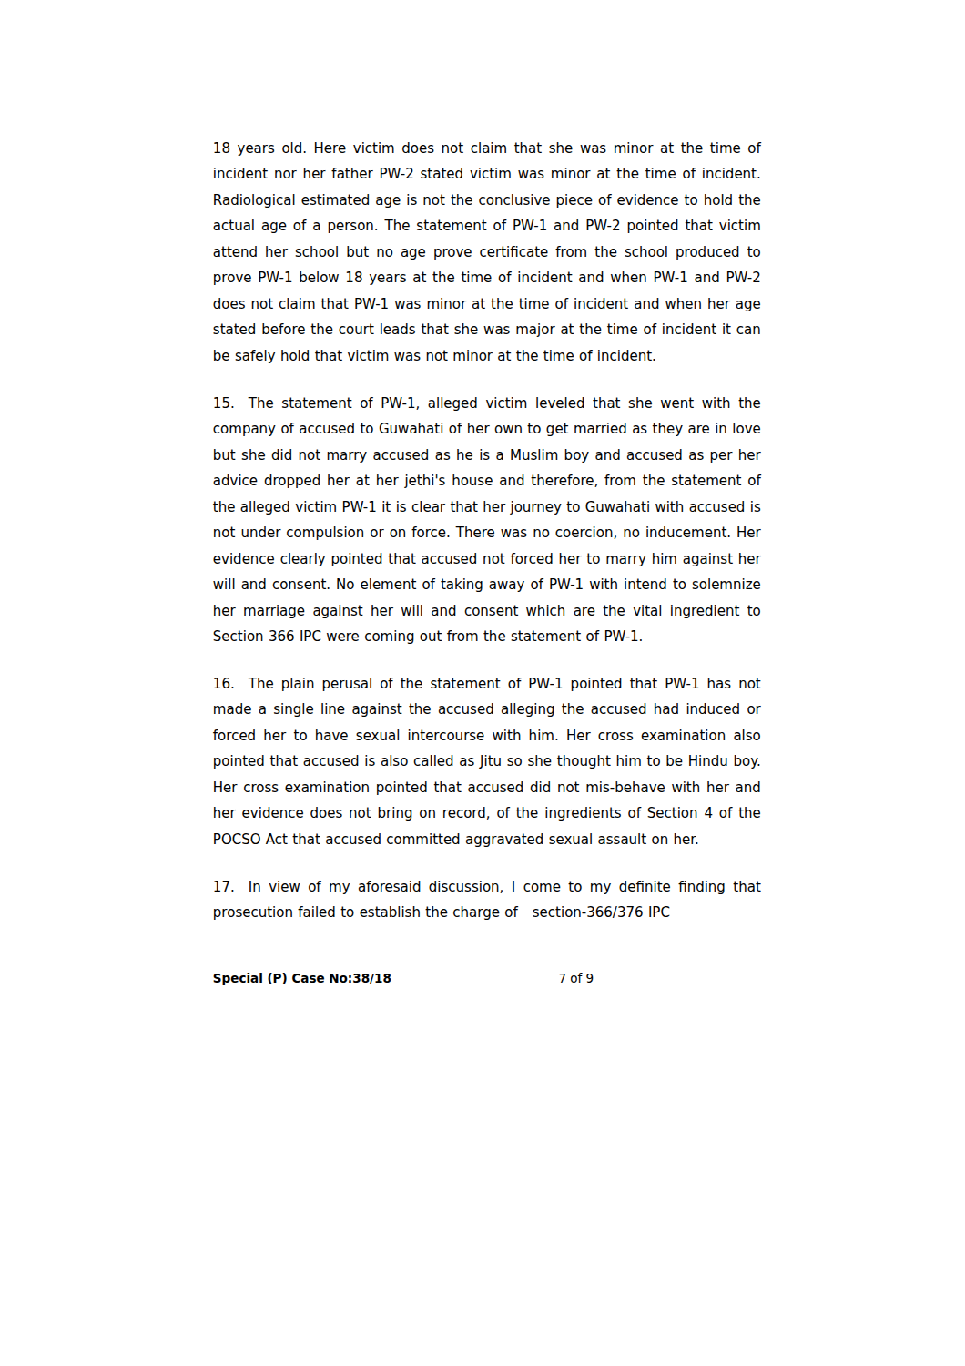18 years old. Here victim does not claim that she was minor at the time of incident nor her father PW-2 stated victim was minor at the time of incident. Radiological estimated age is not the conclusive piece of evidence to hold the actual age of a person. The statement of PW-1 and PW-2 pointed that victim attend her school but no age prove certificate from the school produced to prove PW-1 below 18 years at the time of incident and when PW-1 and PW-2 does not claim that PW-1 was minor at the time of incident and when her age stated before the court leads that she was major at the time of incident it can be safely hold that victim was not minor at the time of incident.
15. The statement of PW-1, alleged victim leveled that she went with the company of accused to Guwahati of her own to get married as they are in love but she did not marry accused as he is a Muslim boy and accused as per her advice dropped her at her jethi's house and therefore, from the statement of the alleged victim PW-1 it is clear that her journey to Guwahati with accused is not under compulsion or on force. There was no coercion, no inducement. Her evidence clearly pointed that accused not forced her to marry him against her will and consent. No element of taking away of PW-1 with intend to solemnize her marriage against her will and consent which are the vital ingredient to Section 366 IPC were coming out from the statement of PW-1.
16. The plain perusal of the statement of PW-1 pointed that PW-1 has not made a single line against the accused alleging the accused had induced or forced her to have sexual intercourse with him. Her cross examination also pointed that accused is also called as Jitu so she thought him to be Hindu boy. Her cross examination pointed that accused did not mis-behave with her and her evidence does not bring on record, of the ingredients of Section 4 of the POCSO Act that accused committed aggravated sexual assault on her.
17. In view of my aforesaid discussion, I come to my definite finding that prosecution failed to establish the charge of section-366/376 IPC
Special (P) Case No:38/18
7 of 9